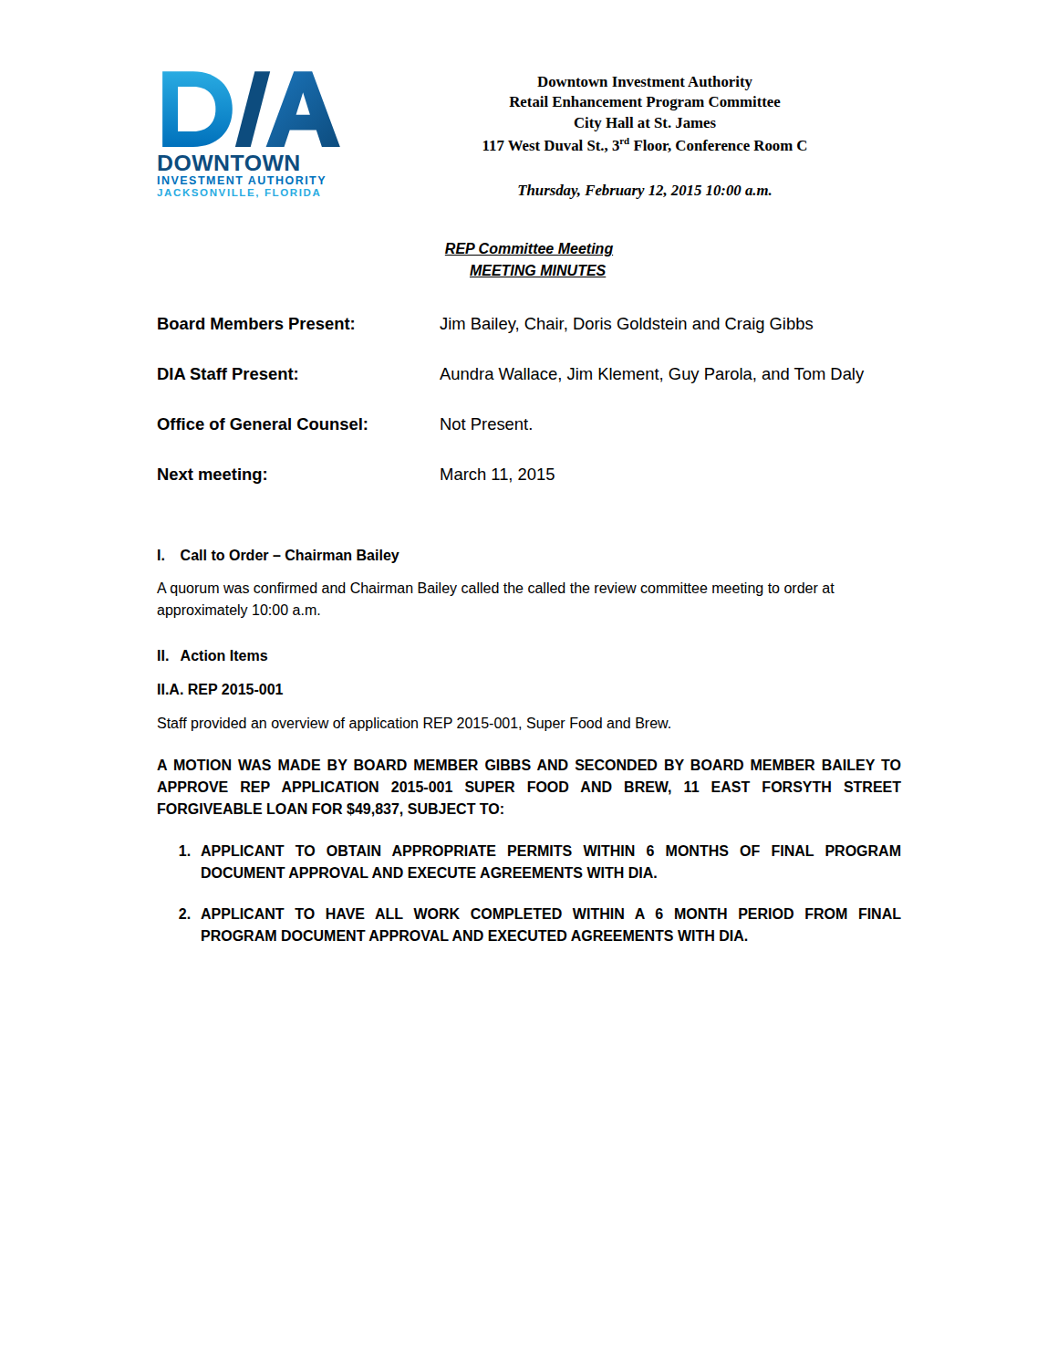DOWNTOWN
INVESTMENT AUTHORITY
JACKSONVILLE, FLORIDA
Downtown Investment Authority
Retail Enhancement Program Committee
City Hall at St. James
117 West Duval St., 3rd Floor, Conference Room C
Thursday, February 12, 2015 10:00 a.m.
REP Committee Meeting
MEETING MINUTES
| Board Members Present: | Jim Bailey, Chair, Doris Goldstein and Craig Gibbs |
| DIA Staff Present: | Aundra Wallace, Jim Klement, Guy Parola, and Tom Daly |
| Office of General Counsel: | Not Present. |
| Next meeting: | March 11, 2015 |
I. Call to Order – Chairman Bailey
A quorum was confirmed and Chairman Bailey called the called the review committee meeting to order at approximately 10:00 a.m.
II. Action Items
II.A. REP 2015-001
Staff provided an overview of application REP 2015-001, Super Food and Brew.
A motion was made by Board Member Gibbs and seconded by Board Member Bailey to approve REP application 2015-001 Super Food and Brew, 11 East Forsyth Street forgiveable loan for $49,837, subject to:
Applicant to obtain appropriate permits within 6 months of final program document approval and execute agreements with DIA.
Applicant to have all work completed within a 6 month period from final program document approval and executed agreements with DIA.